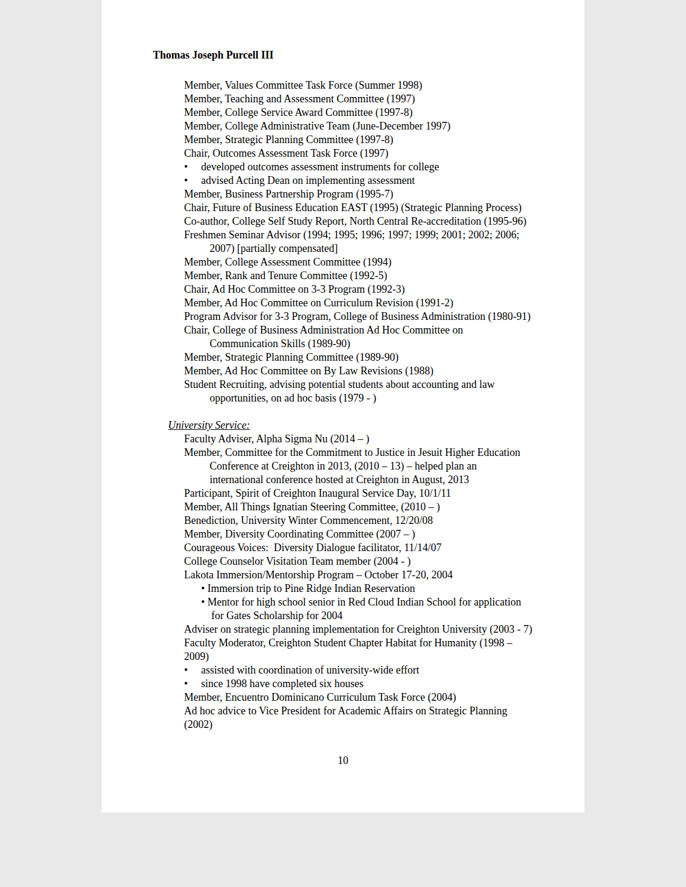Thomas Joseph Purcell III
Member, Values Committee Task Force (Summer 1998)
Member, Teaching and Assessment Committee (1997)
Member, College Service Award Committee (1997-8)
Member, College Administrative Team (June-December 1997)
Member, Strategic Planning Committee (1997-8)
Chair, Outcomes Assessment Task Force (1997)
developed outcomes assessment instruments for college
advised Acting Dean on implementing assessment
Member, Business Partnership Program (1995-7)
Chair, Future of Business Education EAST (1995) (Strategic Planning Process)
Co-author, College Self Study Report, North Central Re-accreditation (1995-96)
Freshmen Seminar Advisor (1994; 1995; 1996; 1997; 1999; 2001; 2002; 2006; 2007) [partially compensated]
Member, College Assessment Committee (1994)
Member, Rank and Tenure Committee (1992-5)
Chair, Ad Hoc Committee on 3-3 Program (1992-3)
Member, Ad Hoc Committee on Curriculum Revision (1991-2)
Program Advisor for 3-3 Program, College of Business Administration (1980-91)
Chair, College of Business Administration Ad Hoc Committee on Communication Skills (1989-90)
Member, Strategic Planning Committee (1989-90)
Member, Ad Hoc Committee on By Law Revisions (1988)
Student Recruiting, advising potential students about accounting and law opportunities, on ad hoc basis (1979 - )
University Service:
Faculty Adviser, Alpha Sigma Nu (2014 – )
Member, Committee for the Commitment to Justice in Jesuit Higher Education Conference at Creighton in 2013, (2010 – 13) – helped plan an international conference hosted at Creighton in August, 2013
Participant, Spirit of Creighton Inaugural Service Day, 10/1/11
Member, All Things Ignatian Steering Committee, (2010 – )
Benediction, University Winter Commencement, 12/20/08
Member, Diversity Coordinating Committee (2007 – )
Courageous Voices: Diversity Dialogue facilitator, 11/14/07
College Counselor Visitation Team member (2004 - )
Lakota Immersion/Mentorship Program – October 17-20, 2004
• Immersion trip to Pine Ridge Indian Reservation
• Mentor for high school senior in Red Cloud Indian School for application for Gates Scholarship for 2004
Adviser on strategic planning implementation for Creighton University (2003 - 7)
Faculty Moderator, Creighton Student Chapter Habitat for Humanity (1998 – 2009)
assisted with coordination of university-wide effort
since 1998 have completed six houses
Member, Encuentro Dominicano Curriculum Task Force (2004)
Ad hoc advice to Vice President for Academic Affairs on Strategic Planning (2002)
10